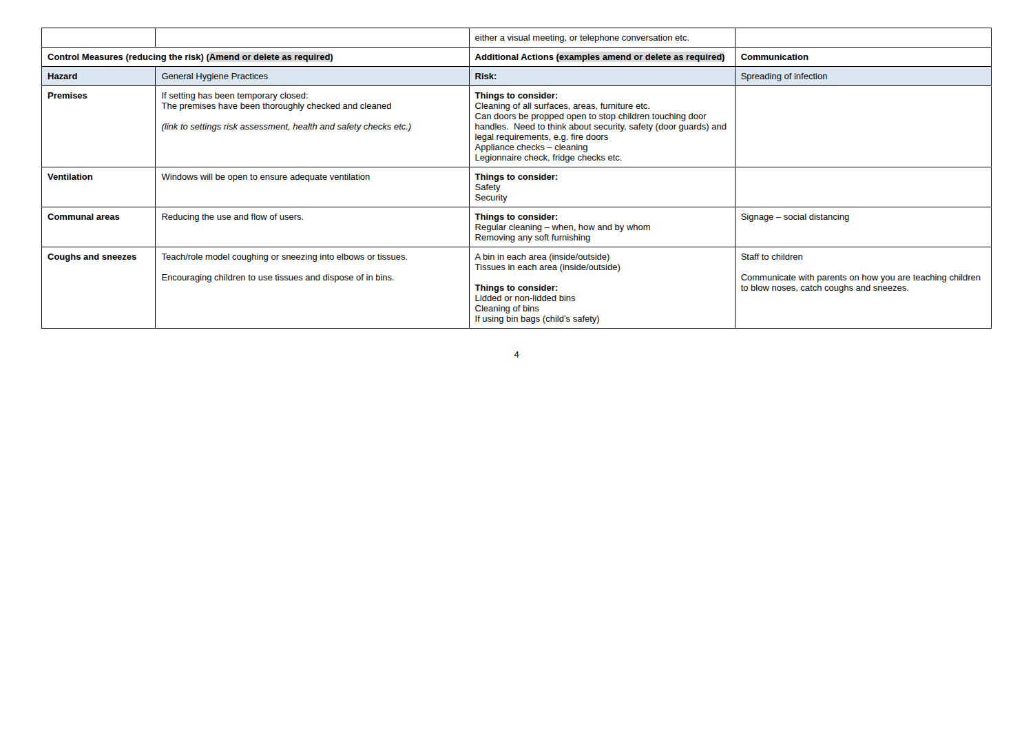| | | either a visual meeting, or telephone conversation etc. | |
| Control Measures (reducing the risk) ( Amend or delete as required ) | Additional Actions (examples amend or delete as required) | Communication |
| Hazard | General Hygiene Practices | Risk: | Spreading of infection |
| Premises | If setting has been temporary closed: The premises have been thoroughly checked and cleaned (link to settings risk assessment, health and safety checks etc.) | Things to consider: Cleaning of all surfaces, areas, furniture etc. Can doors be propped open to stop children touching door handles. Need to think about security, safety (door guards) and legal requirements, e.g. fire doors Appliance checks – cleaning Legionnaire check, fridge checks etc. | |
| Ventilation | Windows will be open to ensure adequate ventilation | Things to consider: Safety Security | |
| Communal areas | Reducing the use and flow of users. | Things to consider: Regular cleaning – when, how and by whom Removing any soft furnishing | Signage – social distancing |
| Coughs and sneezes | Teach/role model coughing or sneezing into elbows or tissues. Encouraging children to use tissues and dispose of in bins. | A bin in each area (inside/outside) Tissues in each area (inside/outside) Things to consider: Lidded or non-lidded bins Cleaning of bins If using bin bags (child’s safety) | Staff to children Communicate with parents on how you are teaching children to blow noses, catch coughs and sneezes. |
4